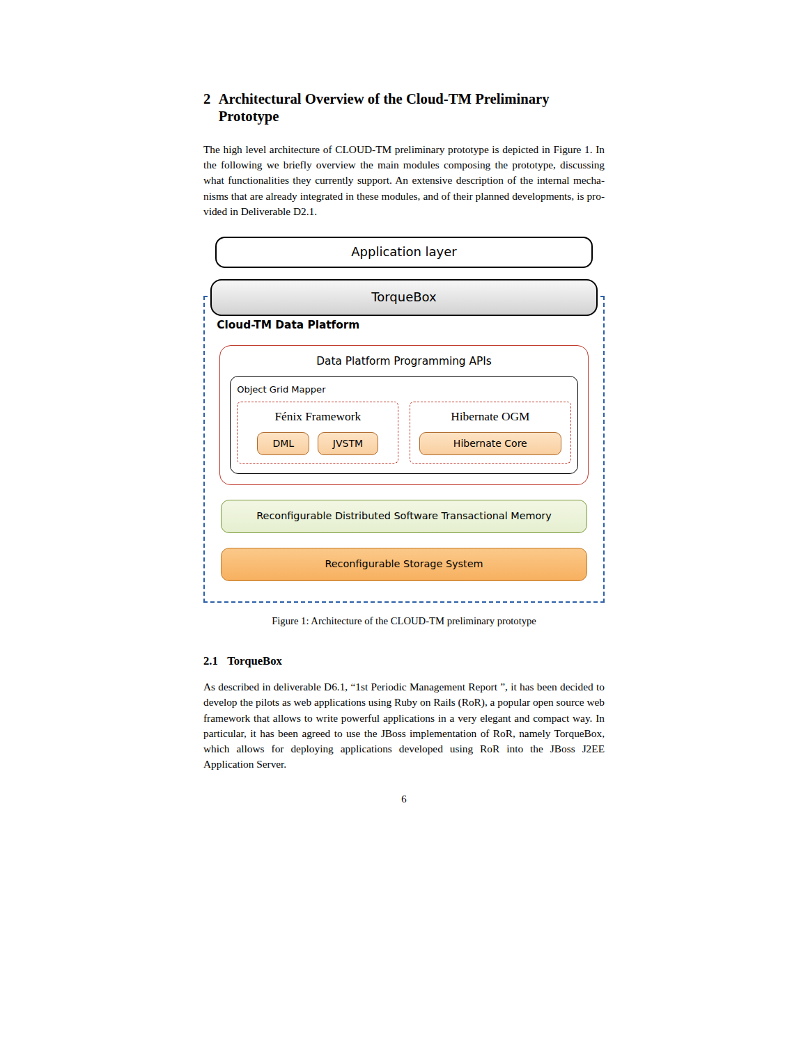2 Architectural Overview of the Cloud-TM Preliminary Prototype
The high level architecture of CLOUD-TM preliminary prototype is depicted in Figure 1. In the following we briefly overview the main modules composing the prototype, discussing what functionalities they currently support. An extensive description of the internal mechanisms that are already integrated in these modules, and of their planned developments, is provided in Deliverable D2.1.
Application layer
TorqueBox
Cloud-TM Data Platform
Data Platform Programming APIs
Object Grid Mapper
Fénix Framework
DML JVSTM
Hibernate OGM
Hibernate Core
Reconfigurable Distributed Software Transactional Memory
Reconfigurable Storage System
Figure 1: Architecture of the CLOUD-TM preliminary prototype
2.1 TorqueBox
As described in deliverable D6.1, “1st Periodic Management Report ”, it has been decided to develop the pilots as web applications using Ruby on Rails (RoR), a popular open source web framework that allows to write powerful applications in a very elegant and compact way. In particular, it has been agreed to use the JBoss implementation of RoR, namely TorqueBox, which allows for deploying applications developed using RoR into the JBoss J2EE Application Server.
6